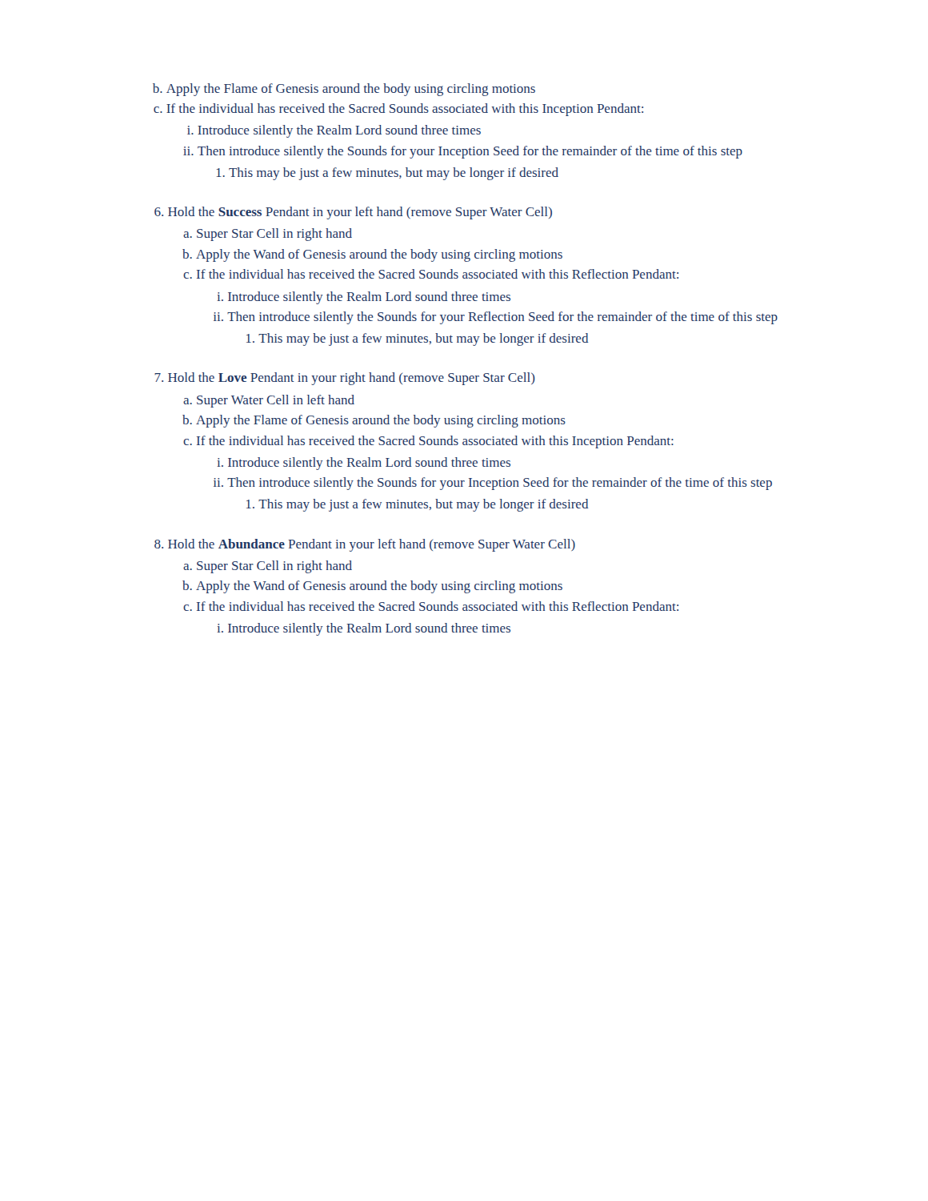Apply the Flame of Genesis around the body using circling motions
If the individual has received the Sacred Sounds associated with this Inception Pendant:
Introduce silently the Realm Lord sound three times
Then introduce silently the Sounds for your Inception Seed for the remainder of the time of this step
This may be just a few minutes, but may be longer if desired
Hold the Success Pendant in your left hand (remove Super Water Cell)
Super Star Cell in right hand
Apply the Wand of Genesis around the body using circling motions
If the individual has received the Sacred Sounds associated with this Reflection Pendant:
Introduce silently the Realm Lord sound three times
Then introduce silently the Sounds for your Reflection Seed for the remainder of the time of this step
This may be just a few minutes, but may be longer if desired
Hold the Love Pendant in your right hand (remove Super Star Cell)
Super Water Cell in left hand
Apply the Flame of Genesis around the body using circling motions
If the individual has received the Sacred Sounds associated with this Inception Pendant:
Introduce silently the Realm Lord sound three times
Then introduce silently the Sounds for your Inception Seed for the remainder of the time of this step
This may be just a few minutes, but may be longer if desired
Hold the Abundance Pendant in your left hand (remove Super Water Cell)
Super Star Cell in right hand
Apply the Wand of Genesis around the body using circling motions
If the individual has received the Sacred Sounds associated with this Reflection Pendant:
Introduce silently the Realm Lord sound three times